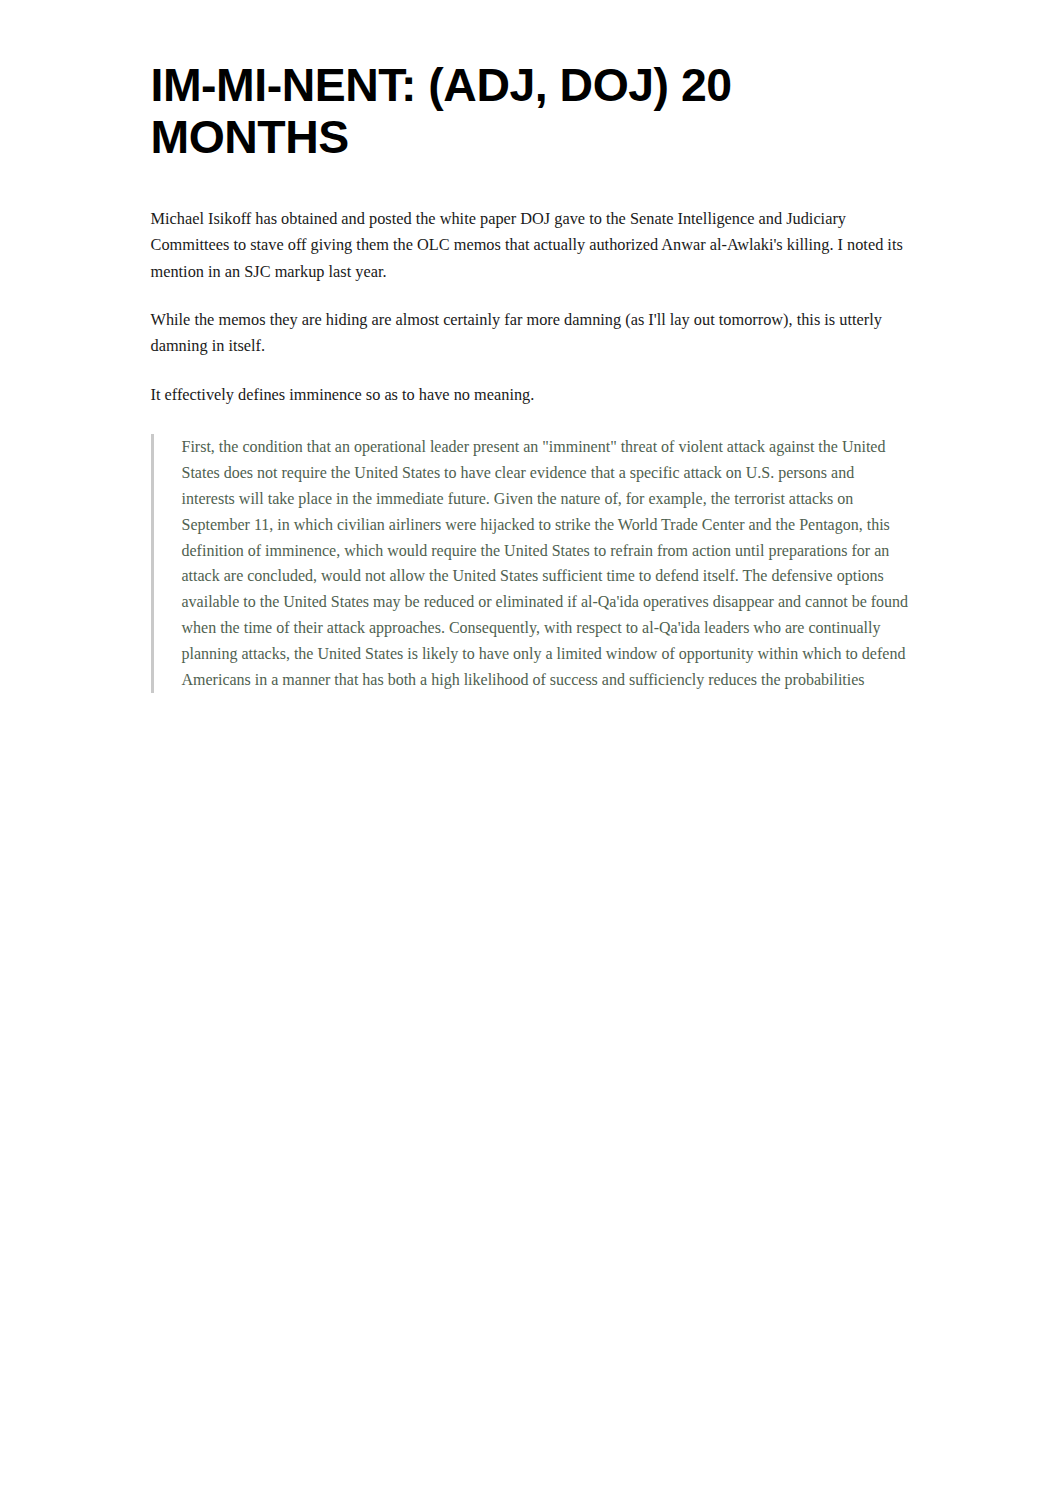IM-MI-NENT: (ADJ, DOJ) 20 MONTHS
Michael Isikoff has obtained and posted the white paper DOJ gave to the Senate Intelligence and Judiciary Committees to stave off giving them the OLC memos that actually authorized Anwar al-Awlaki's killing. I noted its mention in an SJC markup last year.
While the memos they are hiding are almost certainly far more damning (as I'll lay out tomorrow), this is utterly damning in itself.
It effectively defines imminence so as to have no meaning.
First, the condition that an operational leader present an "imminent" threat of violent attack against the United States does not require the United States to have clear evidence that a specific attack on U.S. persons and interests will take place in the immediate future. Given the nature of, for example, the terrorist attacks on September 11, in which civilian airliners were hijacked to strike the World Trade Center and the Pentagon, this definition of imminence, which would require the United States to refrain from action until preparations for an attack are concluded, would not allow the United States sufficient time to defend itself. The defensive options available to the United States may be reduced or eliminated if al-Qa'ida operatives disappear and cannot be found when the time of their attack approaches. Consequently, with respect to al-Qa'ida leaders who are continually planning attacks, the United States is likely to have only a limited window of opportunity within which to defend Americans in a manner that has both a high likelihood of success and sufficiencly reduces the probabilities